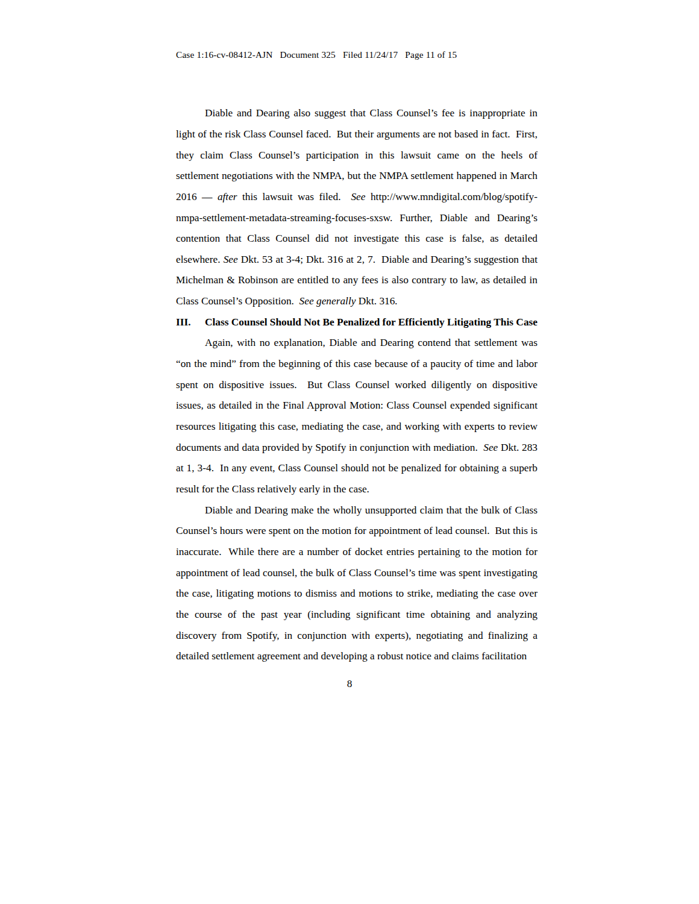Case 1:16-cv-08412-AJN Document 325 Filed 11/24/17 Page 11 of 15
Diable and Dearing also suggest that Class Counsel’s fee is inappropriate in light of the risk Class Counsel faced. But their arguments are not based in fact. First, they claim Class Counsel’s participation in this lawsuit came on the heels of settlement negotiations with the NMPA, but the NMPA settlement happened in March 2016 — after this lawsuit was filed. See http://www.mndigital.com/blog/spotify-nmpa-settlement-metadata-streaming-focuses-sxsw. Further, Diable and Dearing’s contention that Class Counsel did not investigate this case is false, as detailed elsewhere. See Dkt. 53 at 3-4; Dkt. 316 at 2, 7. Diable and Dearing’s suggestion that Michelman & Robinson are entitled to any fees is also contrary to law, as detailed in Class Counsel’s Opposition. See generally Dkt. 316.
III. Class Counsel Should Not Be Penalized for Efficiently Litigating This Case
Again, with no explanation, Diable and Dearing contend that settlement was “on the mind” from the beginning of this case because of a paucity of time and labor spent on dispositive issues. But Class Counsel worked diligently on dispositive issues, as detailed in the Final Approval Motion: Class Counsel expended significant resources litigating this case, mediating the case, and working with experts to review documents and data provided by Spotify in conjunction with mediation. See Dkt. 283 at 1, 3-4. In any event, Class Counsel should not be penalized for obtaining a superb result for the Class relatively early in the case.
Diable and Dearing make the wholly unsupported claim that the bulk of Class Counsel’s hours were spent on the motion for appointment of lead counsel. But this is inaccurate. While there are a number of docket entries pertaining to the motion for appointment of lead counsel, the bulk of Class Counsel’s time was spent investigating the case, litigating motions to dismiss and motions to strike, mediating the case over the course of the past year (including significant time obtaining and analyzing discovery from Spotify, in conjunction with experts), negotiating and finalizing a detailed settlement agreement and developing a robust notice and claims facilitation
8